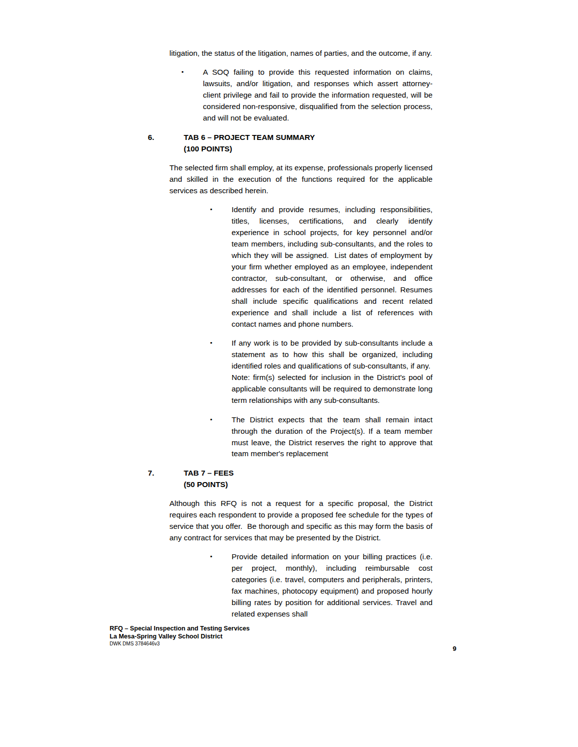litigation, the status of the litigation, names of parties, and the outcome, if any.
▪
A SOQ failing to provide this requested information on claims, lawsuits, and/or litigation, and responses which assert attorney-client privilege and fail to provide the information requested, will be considered non-responsive, disqualified from the selection process, and will not be evaluated.
6.
TAB 6 – PROJECT TEAM SUMMARY
(100 POINTS)
The selected firm shall employ, at its expense, professionals properly licensed and skilled in the execution of the functions required for the applicable services as described herein.
▪
Identify and provide resumes, including responsibilities, titles, licenses, certifications, and clearly identify experience in school projects, for key personnel and/or team members, including sub-consultants, and the roles to which they will be assigned. List dates of employment by your firm whether employed as an employee, independent contractor, sub-consultant, or otherwise, and office addresses for each of the identified personnel. Resumes shall include specific qualifications and recent related experience and shall include a list of references with contact names and phone numbers.
▪
If any work is to be provided by sub-consultants include a statement as to how this shall be organized, including identified roles and qualifications of sub-consultants, if any. Note: firm(s) selected for inclusion in the District's pool of applicable consultants will be required to demonstrate long term relationships with any sub-consultants.
▪
The District expects that the team shall remain intact through the duration of the Project(s). If a team member must leave, the District reserves the right to approve that team member's replacement
7.
TAB 7 – FEES
(50 POINTS)
Although this RFQ is not a request for a specific proposal, the District requires each respondent to provide a proposed fee schedule for the types of service that you offer. Be thorough and specific as this may form the basis of any contract for services that may be presented by the District.
▪
Provide detailed information on your billing practices (i.e. per project, monthly), including reimbursable cost categories (i.e. travel, computers and peripherals, printers, fax machines, photocopy equipment) and proposed hourly billing rates by position for additional services. Travel and related expenses shall
RFQ – Special Inspection and Testing Services
La Mesa-Spring Valley School District
DWK DMS 3784646v3
9